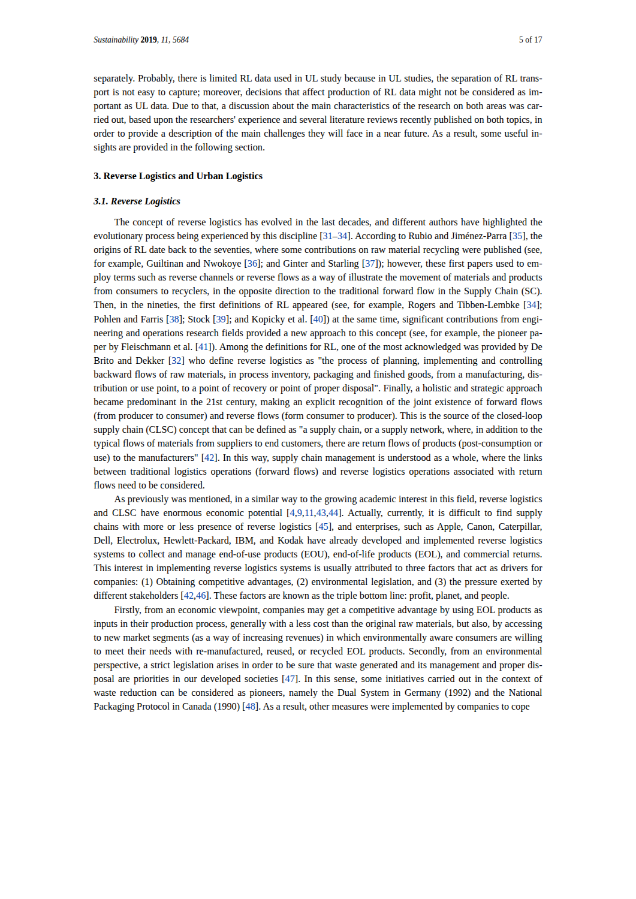Sustainability 2019, 11, 5684 5 of 17
separately. Probably, there is limited RL data used in UL study because in UL studies, the separation of RL transport is not easy to capture; moreover, decisions that affect production of RL data might not be considered as important as UL data. Due to that, a discussion about the main characteristics of the research on both areas was carried out, based upon the researchers' experience and several literature reviews recently published on both topics, in order to provide a description of the main challenges they will face in a near future. As a result, some useful insights are provided in the following section.
3. Reverse Logistics and Urban Logistics
3.1. Reverse Logistics
The concept of reverse logistics has evolved in the last decades, and different authors have highlighted the evolutionary process being experienced by this discipline [31–34]. According to Rubio and Jiménez-Parra [35], the origins of RL date back to the seventies, where some contributions on raw material recycling were published (see, for example, Guiltinan and Nwokoye [36]; and Ginter and Starling [37]); however, these first papers used to employ terms such as reverse channels or reverse flows as a way of illustrate the movement of materials and products from consumers to recyclers, in the opposite direction to the traditional forward flow in the Supply Chain (SC). Then, in the nineties, the first definitions of RL appeared (see, for example, Rogers and Tibben-Lembke [34]; Pohlen and Farris [38]; Stock [39]; and Kopicky et al. [40]) at the same time, significant contributions from engineering and operations research fields provided a new approach to this concept (see, for example, the pioneer paper by Fleischmann et al. [41]). Among the definitions for RL, one of the most acknowledged was provided by De Brito and Dekker [32] who define reverse logistics as "the process of planning, implementing and controlling backward flows of raw materials, in process inventory, packaging and finished goods, from a manufacturing, distribution or use point, to a point of recovery or point of proper disposal". Finally, a holistic and strategic approach became predominant in the 21st century, making an explicit recognition of the joint existence of forward flows (from producer to consumer) and reverse flows (form consumer to producer). This is the source of the closed-loop supply chain (CLSC) concept that can be defined as "a supply chain, or a supply network, where, in addition to the typical flows of materials from suppliers to end customers, there are return flows of products (post-consumption or use) to the manufacturers" [42]. In this way, supply chain management is understood as a whole, where the links between traditional logistics operations (forward flows) and reverse logistics operations associated with return flows need to be considered.
As previously was mentioned, in a similar way to the growing academic interest in this field, reverse logistics and CLSC have enormous economic potential [4,9,11,43,44]. Actually, currently, it is difficult to find supply chains with more or less presence of reverse logistics [45], and enterprises, such as Apple, Canon, Caterpillar, Dell, Electrolux, Hewlett-Packard, IBM, and Kodak have already developed and implemented reverse logistics systems to collect and manage end-of-use products (EOU), end-of-life products (EOL), and commercial returns. This interest in implementing reverse logistics systems is usually attributed to three factors that act as drivers for companies: (1) Obtaining competitive advantages, (2) environmental legislation, and (3) the pressure exerted by different stakeholders [42,46]. These factors are known as the triple bottom line: profit, planet, and people.
Firstly, from an economic viewpoint, companies may get a competitive advantage by using EOL products as inputs in their production process, generally with a less cost than the original raw materials, but also, by accessing to new market segments (as a way of increasing revenues) in which environmentally aware consumers are willing to meet their needs with re-manufactured, reused, or recycled EOL products. Secondly, from an environmental perspective, a strict legislation arises in order to be sure that waste generated and its management and proper disposal are priorities in our developed societies [47]. In this sense, some initiatives carried out in the context of waste reduction can be considered as pioneers, namely the Dual System in Germany (1992) and the National Packaging Protocol in Canada (1990) [48]. As a result, other measures were implemented by companies to cope